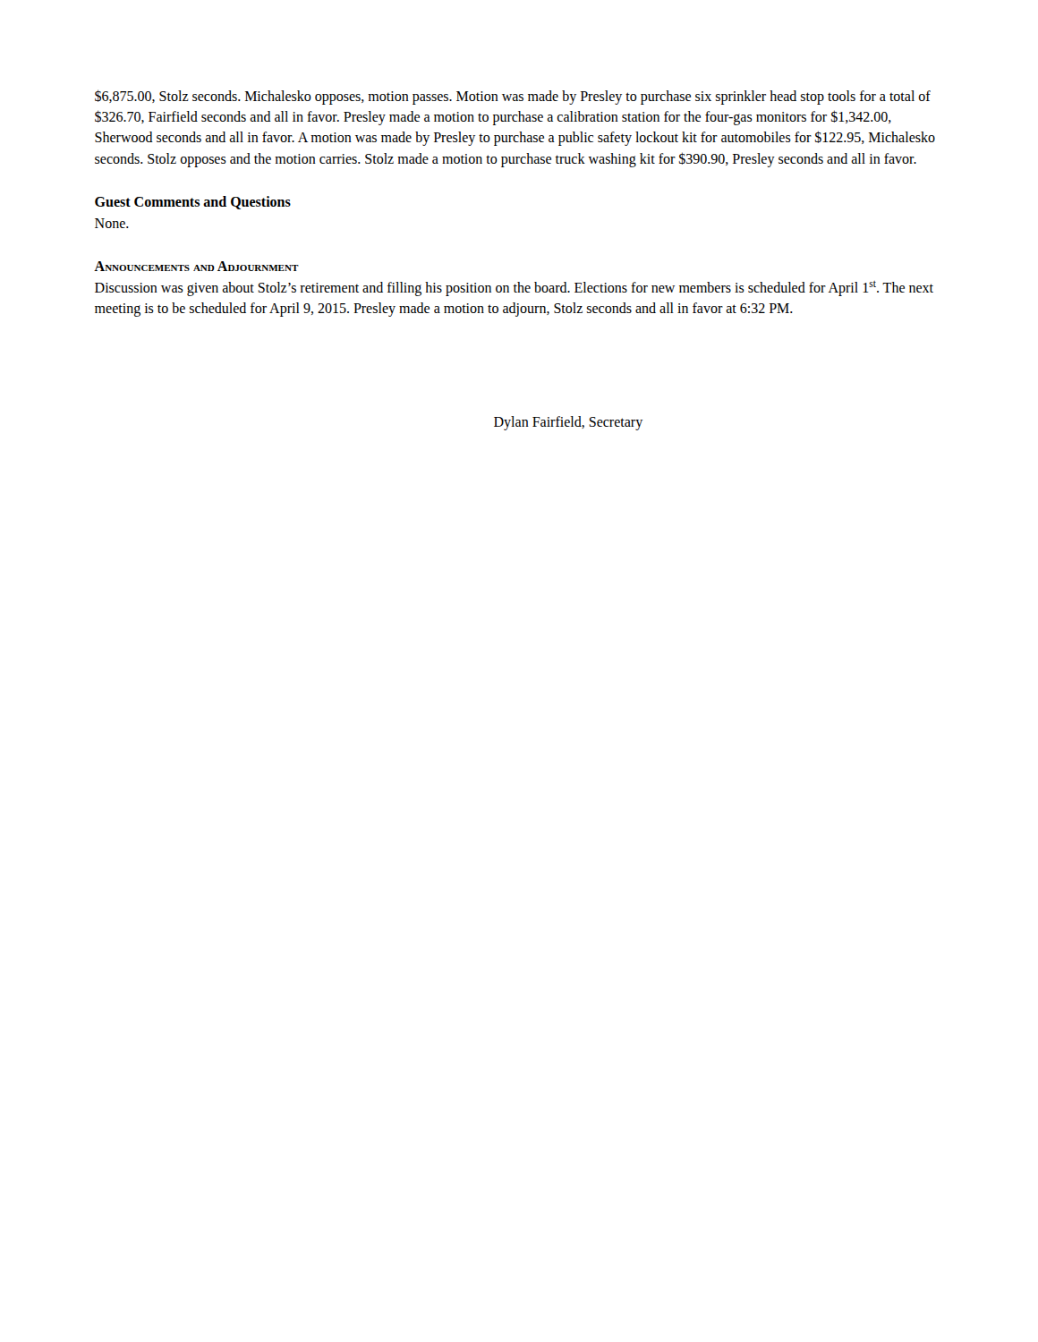$6,875.00, Stolz seconds. Michalesko opposes, motion passes. Motion was made by Presley to purchase six sprinkler head stop tools for a total of $326.70, Fairfield seconds and all in favor. Presley made a motion to purchase a calibration station for the four-gas monitors for $1,342.00, Sherwood seconds and all in favor. A motion was made by Presley to purchase a public safety lockout kit for automobiles for $122.95, Michalesko seconds. Stolz opposes and the motion carries. Stolz made a motion to purchase truck washing kit for $390.90, Presley seconds and all in favor.
Guest Comments and Questions
None.
Announcements and Adjournment
Discussion was given about Stolz’s retirement and filling his position on the board. Elections for new members is scheduled for April 1st. The next meeting is to be scheduled for April 9, 2015. Presley made a motion to adjourn, Stolz seconds and all in favor at 6:32 PM.
Dylan Fairfield, Secretary